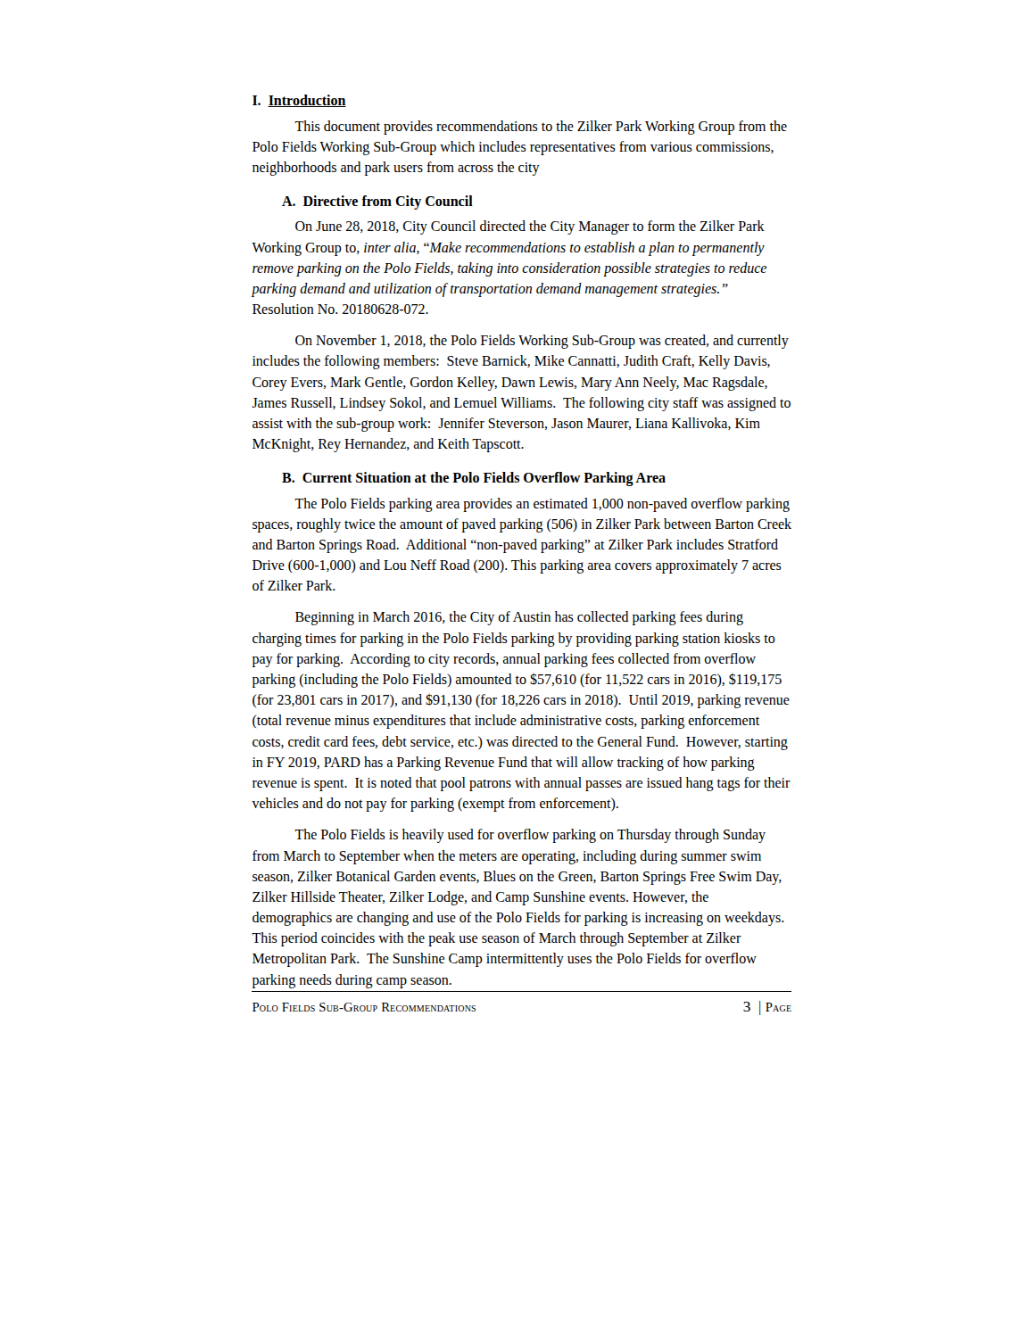I. Introduction
This document provides recommendations to the Zilker Park Working Group from the Polo Fields Working Sub-Group which includes representatives from various commissions, neighborhoods and park users from across the city
A. Directive from City Council
On June 28, 2018, City Council directed the City Manager to form the Zilker Park Working Group to, inter alia, “Make recommendations to establish a plan to permanently remove parking on the Polo Fields, taking into consideration possible strategies to reduce parking demand and utilization of transportation demand management strategies.” Resolution No. 20180628-072.
On November 1, 2018, the Polo Fields Working Sub-Group was created, and currently includes the following members: Steve Barnick, Mike Cannatti, Judith Craft, Kelly Davis, Corey Evers, Mark Gentle, Gordon Kelley, Dawn Lewis, Mary Ann Neely, Mac Ragsdale, James Russell, Lindsey Sokol, and Lemuel Williams. The following city staff was assigned to assist with the sub-group work: Jennifer Steverson, Jason Maurer, Liana Kallivoka, Kim McKnight, Rey Hernandez, and Keith Tapscott.
B. Current Situation at the Polo Fields Overflow Parking Area
The Polo Fields parking area provides an estimated 1,000 non-paved overflow parking spaces, roughly twice the amount of paved parking (506) in Zilker Park between Barton Creek and Barton Springs Road. Additional “non-paved parking” at Zilker Park includes Stratford Drive (600-1,000) and Lou Neff Road (200). This parking area covers approximately 7 acres of Zilker Park.
Beginning in March 2016, the City of Austin has collected parking fees during charging times for parking in the Polo Fields parking by providing parking station kiosks to pay for parking. According to city records, annual parking fees collected from overflow parking (including the Polo Fields) amounted to $57,610 (for 11,522 cars in 2016), $119,175 (for 23,801 cars in 2017), and $91,130 (for 18,226 cars in 2018). Until 2019, parking revenue (total revenue minus expenditures that include administrative costs, parking enforcement costs, credit card fees, debt service, etc.) was directed to the General Fund. However, starting in FY 2019, PARD has a Parking Revenue Fund that will allow tracking of how parking revenue is spent. It is noted that pool patrons with annual passes are issued hang tags for their vehicles and do not pay for parking (exempt from enforcement).
The Polo Fields is heavily used for overflow parking on Thursday through Sunday from March to September when the meters are operating, including during summer swim season, Zilker Botanical Garden events, Blues on the Green, Barton Springs Free Swim Day, Zilker Hillside Theater, Zilker Lodge, and Camp Sunshine events. However, the demographics are changing and use of the Polo Fields for parking is increasing on weekdays. This period coincides with the peak use season of March through September at Zilker Metropolitan Park. The Sunshine Camp intermittently uses the Polo Fields for overflow parking needs during camp season.
Polo Fields Sub-Group Recommendations
3 | Page